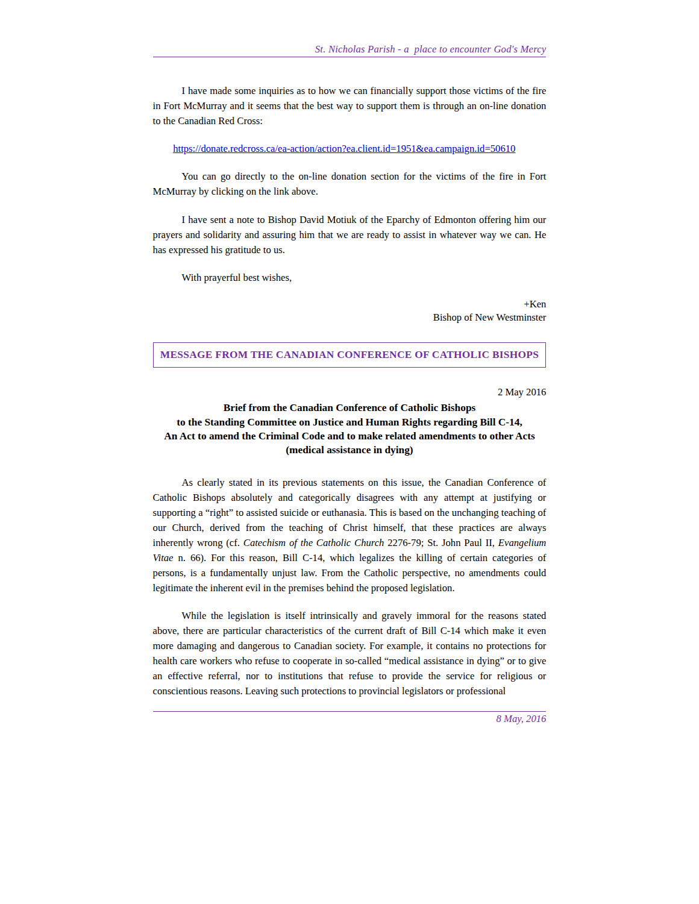St. Nicholas Parish - a place to encounter God's Mercy
I have made some inquiries as to how we can financially support those victims of the fire in Fort McMurray and it seems that the best way to support them is through an on-line donation to the Canadian Red Cross:
https://donate.redcross.ca/ea-action/action?ea.client.id=1951&ea.campaign.id=50610
You can go directly to the on-line donation section for the victims of the fire in Fort McMurray by clicking on the link above.
I have sent a note to Bishop David Motiuk of the Eparchy of Edmonton offering him our prayers and solidarity and assuring him that we are ready to assist in whatever way we can. He has expressed his gratitude to us.
With prayerful best wishes,
+Ken
Bishop of New Westminster
MESSAGE FROM THE CANADIAN CONFERENCE OF CATHOLIC BISHOPS
2 May 2016
Brief from the Canadian Conference of Catholic Bishops
to the Standing Committee on Justice and Human Rights regarding Bill C-14,
An Act to amend the Criminal Code and to make related amendments to other Acts
(medical assistance in dying)
As clearly stated in its previous statements on this issue, the Canadian Conference of Catholic Bishops absolutely and categorically disagrees with any attempt at justifying or supporting a “right” to assisted suicide or euthanasia. This is based on the unchanging teaching of our Church, derived from the teaching of Christ himself, that these practices are always inherently wrong (cf. Catechism of the Catholic Church 2276-79; St. John Paul II, Evangelium Vitae n. 66). For this reason, Bill C-14, which legalizes the killing of certain categories of persons, is a fundamentally unjust law. From the Catholic perspective, no amendments could legitimate the inherent evil in the premises behind the proposed legislation.
While the legislation is itself intrinsically and gravely immoral for the reasons stated above, there are particular characteristics of the current draft of Bill C-14 which make it even more damaging and dangerous to Canadian society. For example, it contains no protections for health care workers who refuse to cooperate in so-called “medical assistance in dying” or to give an effective referral, nor to institutions that refuse to provide the service for religious or conscientious reasons. Leaving such protections to provincial legislators or professional
8 May, 2016